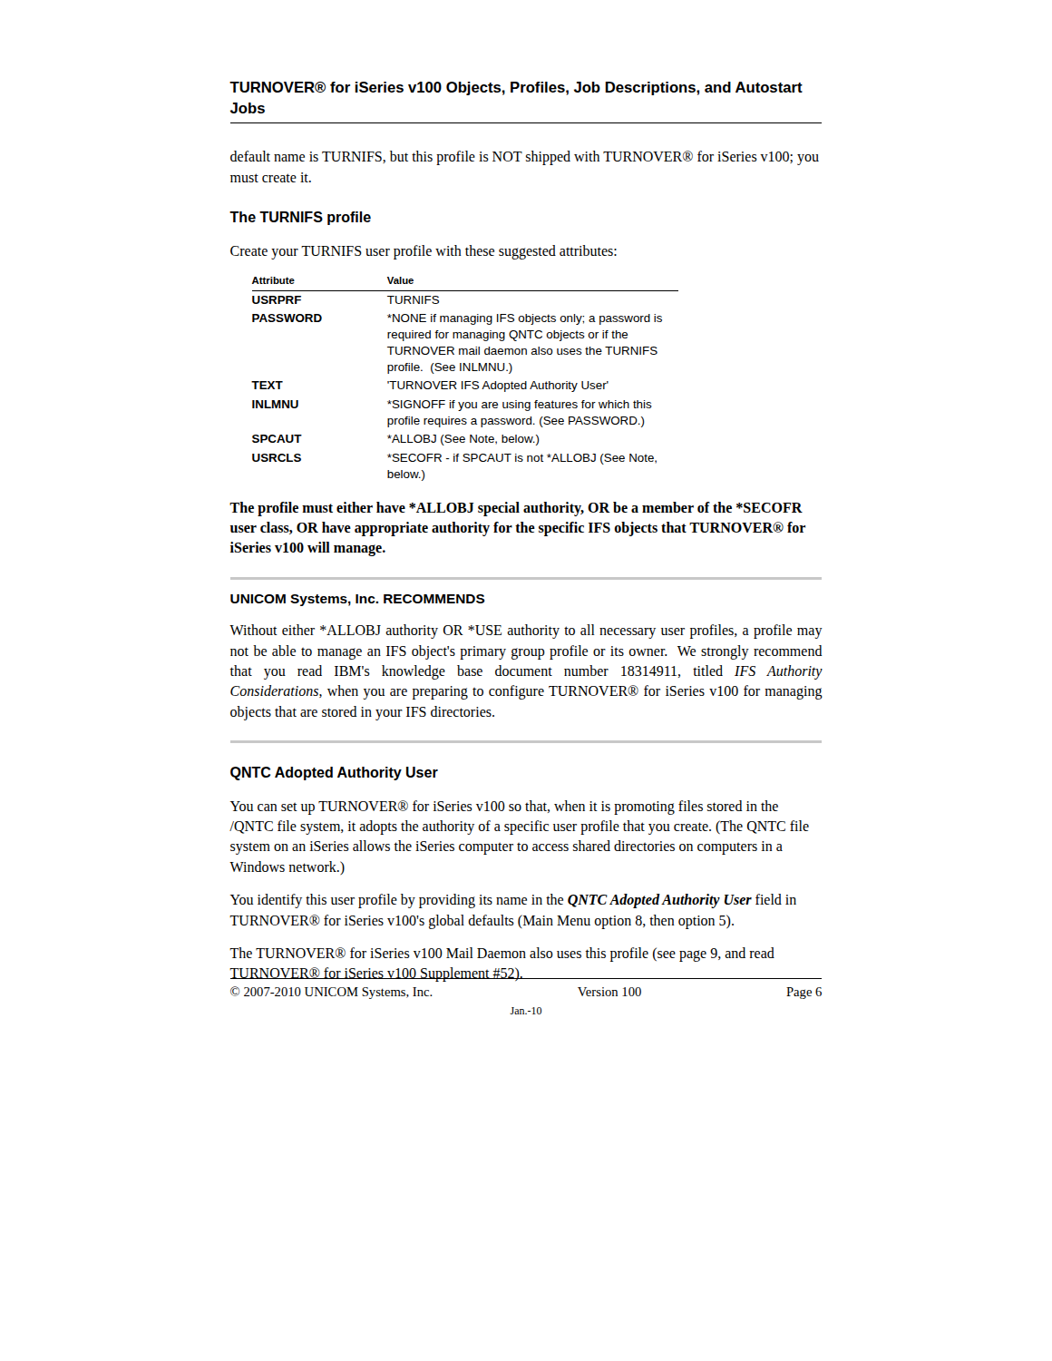TURNOVER® for iSeries v100 Objects, Profiles, Job Descriptions, and Autostart Jobs
default name is TURNIFS, but this profile is NOT shipped with TURNOVER® for iSeries v100; you must create it.
The TURNIFS profile
Create your TURNIFS user profile with these suggested attributes:
| Attribute | Value |
| --- | --- |
| USRPRF | TURNIFS |
| PASSWORD | *NONE if managing IFS objects only; a password is required for managing QNTC objects or if the TURNOVER mail daemon also uses the TURNIFS profile. (See INLMNU.) |
| TEXT | 'TURNOVER IFS Adopted Authority User' |
| INLMNU | *SIGNOFF if you are using features for which this profile requires a password. (See PASSWORD.) |
| SPCAUT | *ALLOBJ (See Note, below.) |
| USRCLS | *SECOFR - if SPCAUT is not *ALLOBJ (See Note, below.) |
The profile must either have *ALLOBJ special authority, OR be a member of the *SECOFR user class, OR have appropriate authority for the specific IFS objects that TURNOVER® for iSeries v100 will manage.
UNICOM Systems, Inc. RECOMMENDS
Without either *ALLOBJ authority OR *USE authority to all necessary user profiles, a profile may not be able to manage an IFS object's primary group profile or its owner. We strongly recommend that you read IBM's knowledge base document number 18314911, titled IFS Authority Considerations, when you are preparing to configure TURNOVER® for iSeries v100 for managing objects that are stored in your IFS directories.
QNTC Adopted Authority User
You can set up TURNOVER® for iSeries v100 so that, when it is promoting files stored in the /QNTC file system, it adopts the authority of a specific user profile that you create. (The QNTC file system on an iSeries allows the iSeries computer to access shared directories on computers in a Windows network.)
You identify this user profile by providing its name in the QNTC Adopted Authority User field in TURNOVER® for iSeries v100's global defaults (Main Menu option 8, then option 5).
The TURNOVER® for iSeries v100 Mail Daemon also uses this profile (see page 9, and read TURNOVER® for iSeries v100 Supplement #52).
© 2007-2010 UNICOM Systems, Inc.
Version 100
Page 6
Jan.-10